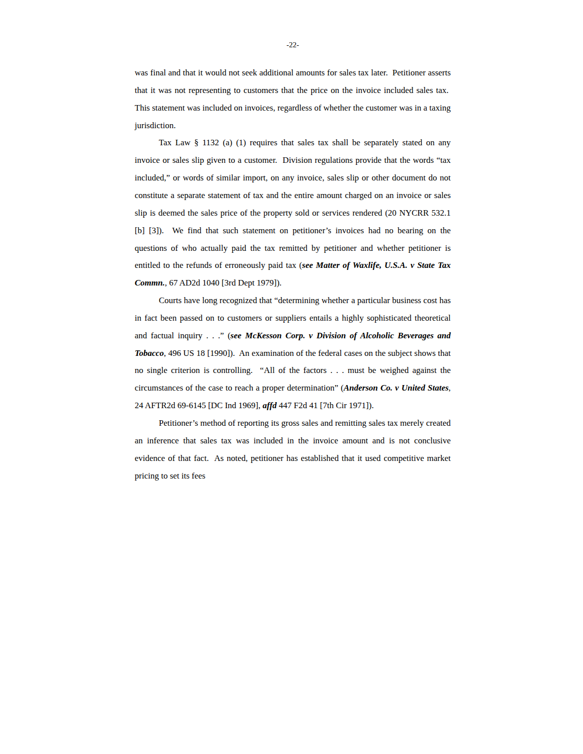-22-
was final and that it would not seek additional amounts for sales tax later. Petitioner asserts that it was not representing to customers that the price on the invoice included sales tax. This statement was included on invoices, regardless of whether the customer was in a taxing jurisdiction.
Tax Law § 1132 (a) (1) requires that sales tax shall be separately stated on any invoice or sales slip given to a customer. Division regulations provide that the words “tax included,” or words of similar import, on any invoice, sales slip or other document do not constitute a separate statement of tax and the entire amount charged on an invoice or sales slip is deemed the sales price of the property sold or services rendered (20 NYCRR 532.1 [b] [3]). We find that such statement on petitioner’s invoices had no bearing on the questions of who actually paid the tax remitted by petitioner and whether petitioner is entitled to the refunds of erroneously paid tax (see Matter of Waxlife, U.S.A. v State Tax Commn., 67 AD2d 1040 [3rd Dept 1979]).
Courts have long recognized that “determining whether a particular business cost has in fact been passed on to customers or suppliers entails a highly sophisticated theoretical and factual inquiry . . .” (see McKesson Corp. v Division of Alcoholic Beverages and Tobacco, 496 US 18 [1990]). An examination of the federal cases on the subject shows that no single criterion is controlling. “All of the factors . . . must be weighed against the circumstances of the case to reach a proper determination” (Anderson Co. v United States, 24 AFTR2d 69-6145 [DC Ind 1969], affd 447 F2d 41 [7th Cir 1971]).
Petitioner’s method of reporting its gross sales and remitting sales tax merely created an inference that sales tax was included in the invoice amount and is not conclusive evidence of that fact. As noted, petitioner has established that it used competitive market pricing to set its fees